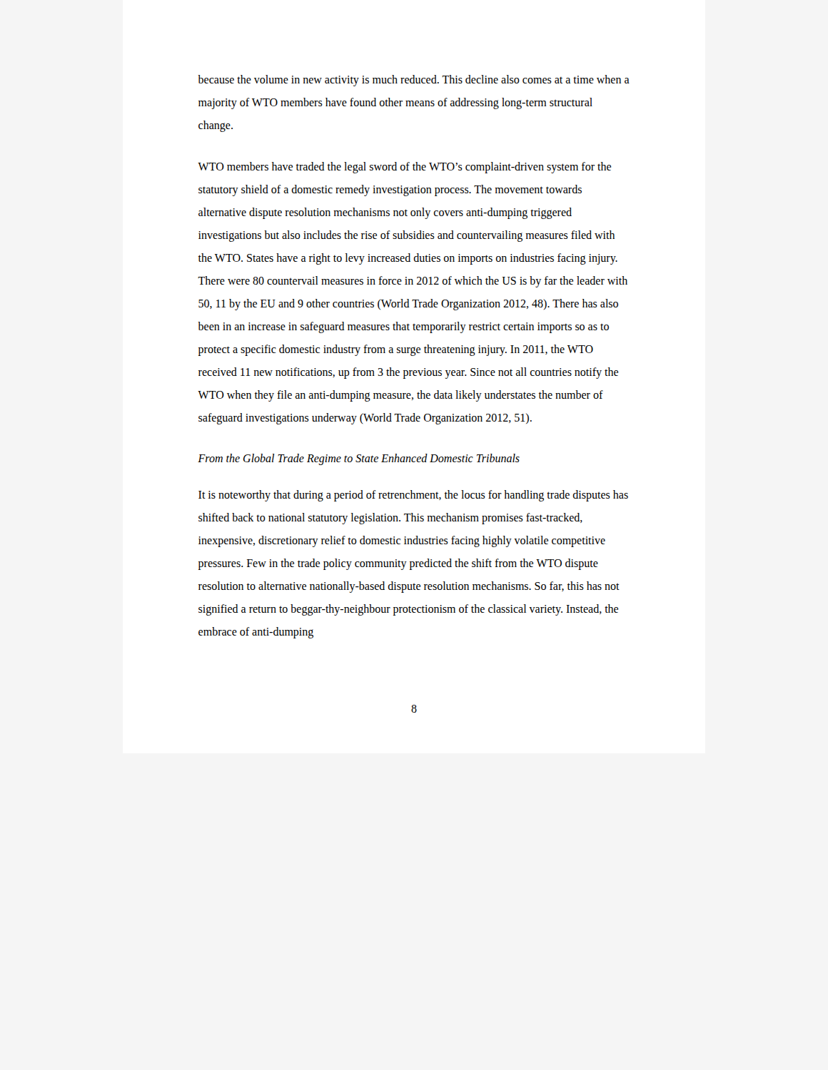because the volume in new activity is much reduced. This decline also comes at a time when a majority of WTO members have found other means of addressing long-term structural change.
WTO members have traded the legal sword of the WTO’s complaint-driven system for the statutory shield of a domestic remedy investigation process. The movement towards alternative dispute resolution mechanisms not only covers anti-dumping triggered investigations but also includes the rise of subsidies and countervailing measures filed with the WTO. States have a right to levy increased duties on imports on industries facing injury. There were 80 countervail measures in force in 2012 of which the US is by far the leader with 50, 11 by the EU and 9 other countries (World Trade Organization 2012, 48). There has also been in an increase in safeguard measures that temporarily restrict certain imports so as to protect a specific domestic industry from a surge threatening injury. In 2011, the WTO received 11 new notifications, up from 3 the previous year. Since not all countries notify the WTO when they file an anti-dumping measure, the data likely understates the number of safeguard investigations underway (World Trade Organization 2012, 51).
From the Global Trade Regime to State Enhanced Domestic Tribunals
It is noteworthy that during a period of retrenchment, the locus for handling trade disputes has shifted back to national statutory legislation. This mechanism promises fast-tracked, inexpensive, discretionary relief to domestic industries facing highly volatile competitive pressures. Few in the trade policy community predicted the shift from the WTO dispute resolution to alternative nationally-based dispute resolution mechanisms. So far, this has not signified a return to beggar-thy-neighbour protectionism of the classical variety. Instead, the embrace of anti-dumping
8